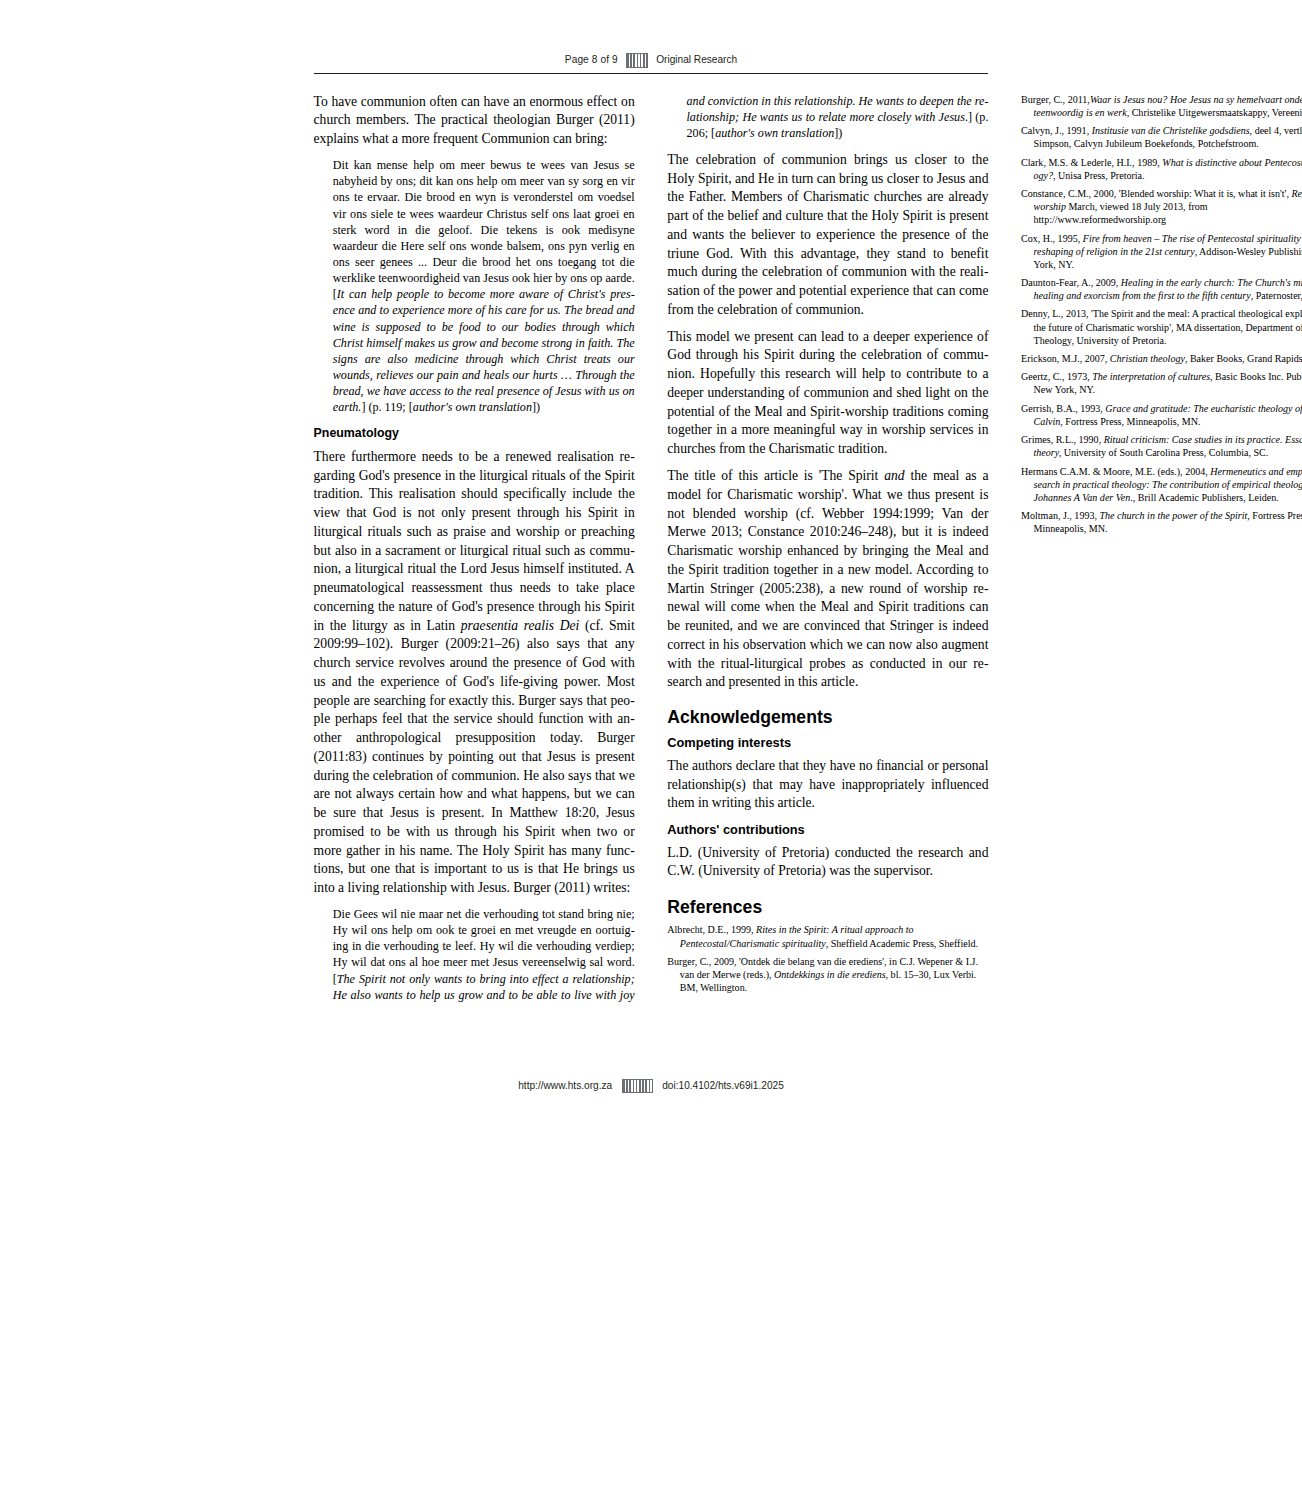Page 8 of 9 Original Research
To have communion often can have an enormous effect on church members. The practical theologian Burger (2011) explains what a more frequent Communion can bring:
Dit kan mense help om meer bewus te wees van Jesus se nabyheid by ons; dit kan ons help om meer van sy sorg en vir ons te ervaar. Die brood en wyn is veronderstel om voedsel vir ons siele te wees waardeur Christus self ons laat groei en sterk word in die geloof. Die tekens is ook medisyne waardeur die Here self ons wonde balsem, ons pyn verlig en ons seer genees ... Deur die brood het ons toegang tot die werklike teenwoordigheid van Jesus ook hier by ons op aarde. [It can help people to become more aware of Christ's presence and to experience more of his care for us. The bread and wine is supposed to be food to our bodies through which Christ himself makes us grow and become strong in faith. The signs are also medicine through which Christ treats our wounds, relieves our pain and heals our hurts … Through the bread, we have access to the real presence of Jesus with us on earth.] (p. 119; [author's own translation])
Pneumatology
There furthermore needs to be a renewed realisation regarding God's presence in the liturgical rituals of the Spirit tradition. This realisation should specifically include the view that God is not only present through his Spirit in liturgical rituals such as praise and worship or preaching but also in a sacrament or liturgical ritual such as communion, a liturgical ritual the Lord Jesus himself instituted. A pneumatological reassessment thus needs to take place concerning the nature of God's presence through his Spirit in the liturgy as in Latin praesentia realis Dei (cf. Smit 2009:99–102). Burger (2009:21–26) also says that any church service revolves around the presence of God with us and the experience of God's life-giving power. Most people are searching for exactly this. Burger says that people perhaps feel that the service should function with another anthropological presupposition today. Burger (2011:83) continues by pointing out that Jesus is present during the celebration of communion. He also says that we are not always certain how and what happens, but we can be sure that Jesus is present. In Matthew 18:20, Jesus promised to be with us through his Spirit when two or more gather in his name. The Holy Spirit has many functions, but one that is important to us is that He brings us into a living relationship with Jesus. Burger (2011) writes:
Die Gees wil nie maar net die verhouding tot stand bring nie; Hy wil ons help om ook te groei en met vreugde en oortuiging in die verhouding te leef. Hy wil die verhouding verdiep; Hy wil dat ons al hoe meer met Jesus vereenselwig sal word. [The Spirit not only wants to bring into effect a relationship; He also wants to help us grow and to be able to live with joy and conviction in this relationship. He wants to deepen the relationship; He wants us to relate more closely with Jesus.] (p. 206; [author's own translation])
The celebration of communion brings us closer to the Holy Spirit, and He in turn can bring us closer to Jesus and the Father. Members of Charismatic churches are already part of the belief and culture that the Holy Spirit is present and wants the believer to experience the presence of the triune God. With this advantage, they stand to benefit much during the celebration of communion with the realisation of the power and potential experience that can come from the celebration of communion.
This model we present can lead to a deeper experience of God through his Spirit during the celebration of communion. Hopefully this research will help to contribute to a deeper understanding of communion and shed light on the potential of the Meal and Spirit-worship traditions coming together in a more meaningful way in worship services in churches from the Charismatic tradition.
The title of this article is 'The Spirit and the meal as a model for Charismatic worship'. What we thus present is not blended worship (cf. Webber 1994:1999; Van der Merwe 2013; Constance 2010:246–248), but it is indeed Charismatic worship enhanced by bringing the Meal and the Spirit tradition together in a new model. According to Martin Stringer (2005:238), a new round of worship renewal will come when the Meal and Spirit traditions can be reunited, and we are convinced that Stringer is indeed correct in his observation which we can now also augment with the ritual-liturgical probes as conducted in our research and presented in this article.
Acknowledgements
Competing interests
The authors declare that they have no financial or personal relationship(s) that may have inappropriately influenced them in writing this article.
Authors' contributions
L.D. (University of Pretoria) conducted the research and C.W. (University of Pretoria) was the supervisor.
References
Albrecht, D.E., 1999, Rites in the Spirit: A ritual approach to Pentecostal/Charismatic spirituality, Sheffield Academic Press, Sheffield.
Burger, C., 2009, 'Ontdek die belang van die erediens', in C.J. Wepener & I.J. van der Merwe (reds.), Ontdekkings in die erediens, bl. 15–30, Lux Verbi. BM, Wellington.
Burger, C., 2011,Waar is Jesus nou? Hoe Jesus na sy hemelvaart onder ons teenwoordig is en werk, Christelike Uitgewersmaatskappy, Vereeniging.
Calvyn, J., 1991, Institusie van die Christelike godsdiens, deel 4, vertl. H.W. Simpson, Calvyn Jubileum Boekefonds, Potchefstroom.
Clark, M.S. & Lederle, H.I., 1989, What is distinctive about Pentecostal theology?, Unisa Press, Pretoria.
Constance, C.M., 2000, 'Blended worship: What it is, what it isn't', Reformed worship March, viewed 18 July 2013, from http://www.reformedworship.org
Cox, H., 1995, Fire from heaven – The rise of Pentecostal spirituality and the reshaping of religion in the 21st century, Addison-Wesley Publishing, New York, NY.
Daunton-Fear, A., 2009, Healing in the early church: The Church's ministry of healing and exorcism from the first to the fifth century, Paternoster, Carlisle.
Denny, L., 2013, 'The Spirit and the meal: A practical theological exploration of the future of Charismatic worship', MA dissertation, Department of Practical Theology, University of Pretoria.
Erickson, M.J., 2007, Christian theology, Baker Books, Grand Rapids, MI.
Geertz, C., 1973, The interpretation of cultures, Basic Books Inc. Publishers, New York, NY.
Gerrish, B.A., 1993, Grace and gratitude: The eucharistic theology of John Calvin, Fortress Press, Minneapolis, MN.
Grimes, R.L., 1990, Ritual criticism: Case studies in its practice. Essays on its theory, University of South Carolina Press, Columbia, SC.
Hermans C.A.M. & Moore, M.E. (eds.), 2004, Hermeneutics and empirical research in practical theology: The contribution of empirical theology by Johannes A Van der Ven., Brill Academic Publishers, Leiden.
Moltman, J., 1993, The church in the power of the Spirit, Fortress Press, Minneapolis, MN.
http://www.hts.org.za doi:10.4102/hts.v69i1.2025